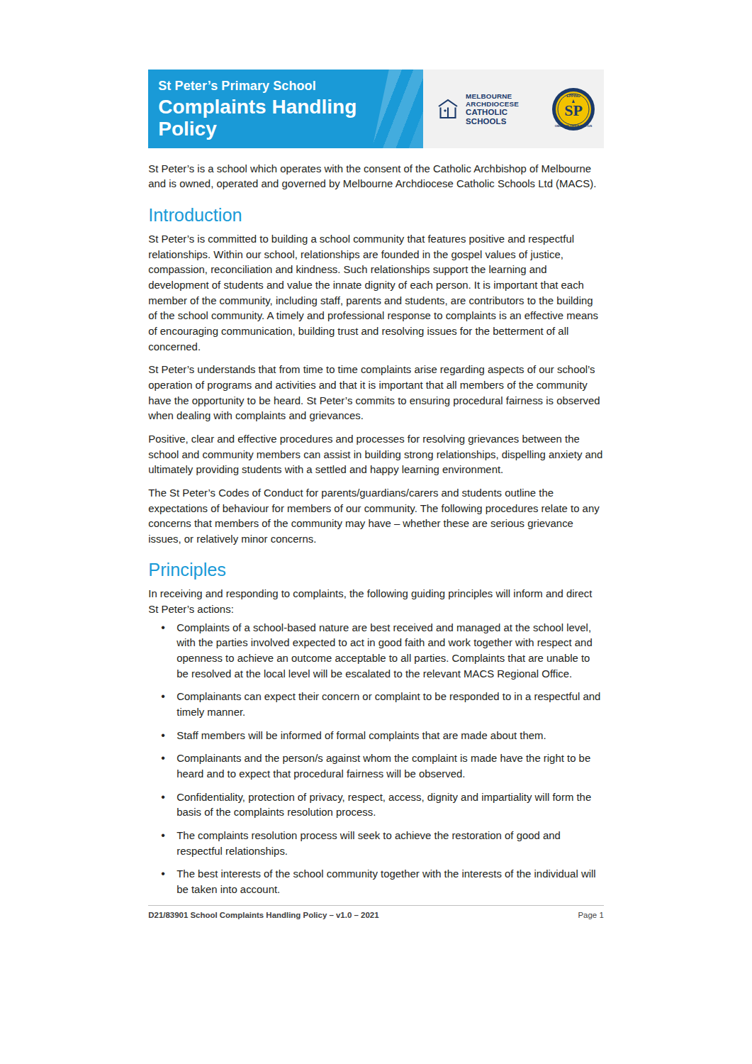St Peter’s Primary School
Complaints Handling
Policy
Melbourne
Archdiocese
Catholic Schools
EPPING OMNIBUS OMNIA FACTUS SP
St Peter’s is a school which operates with the consent of the Catholic Archbishop of Melbourne and is owned, operated and governed by Melbourne Archdiocese Catholic Schools Ltd (MACS).
Introduction
St Peter’s is committed to building a school community that features positive and respectful relationships. Within our school, relationships are founded in the gospel values of justice, compassion, reconciliation and kindness. Such relationships support the learning and development of students and value the innate dignity of each person. It is important that each member of the community, including staff, parents and students, are contributors to the building of the school community. A timely and professional response to complaints is an effective means of encouraging communication, building trust and resolving issues for the betterment of all concerned.
St Peter’s understands that from time to time complaints arise regarding aspects of our school’s operation of programs and activities and that it is important that all members of the community have the opportunity to be heard. St Peter’s commits to ensuring procedural fairness is observed when dealing with complaints and grievances.
Positive, clear and effective procedures and processes for resolving grievances between the school and community members can assist in building strong relationships, dispelling anxiety and ultimately providing students with a settled and happy learning environment.
The St Peter’s Codes of Conduct for parents/guardians/carers and students outline the expectations of behaviour for members of our community. The following procedures relate to any concerns that members of the community may have – whether these are serious grievance issues, or relatively minor concerns.
Principles
In receiving and responding to complaints, the following guiding principles will inform and direct St Peter’s actions:
Complaints of a school-based nature are best received and managed at the school level, with the parties involved expected to act in good faith and work together with respect and openness to achieve an outcome acceptable to all parties. Complaints that are unable to be resolved at the local level will be escalated to the relevant MACS Regional Office.
Complainants can expect their concern or complaint to be responded to in a respectful and timely manner.
Staff members will be informed of formal complaints that are made about them.
Complainants and the person/s against whom the complaint is made have the right to be heard and to expect that procedural fairness will be observed.
Confidentiality, protection of privacy, respect, access, dignity and impartiality will form the basis of the complaints resolution process.
The complaints resolution process will seek to achieve the restoration of good and respectful relationships.
The best interests of the school community together with the interests of the individual will be taken into account.
D21/83901 School Complaints Handling Policy – v1.0 – 2021
Page 1